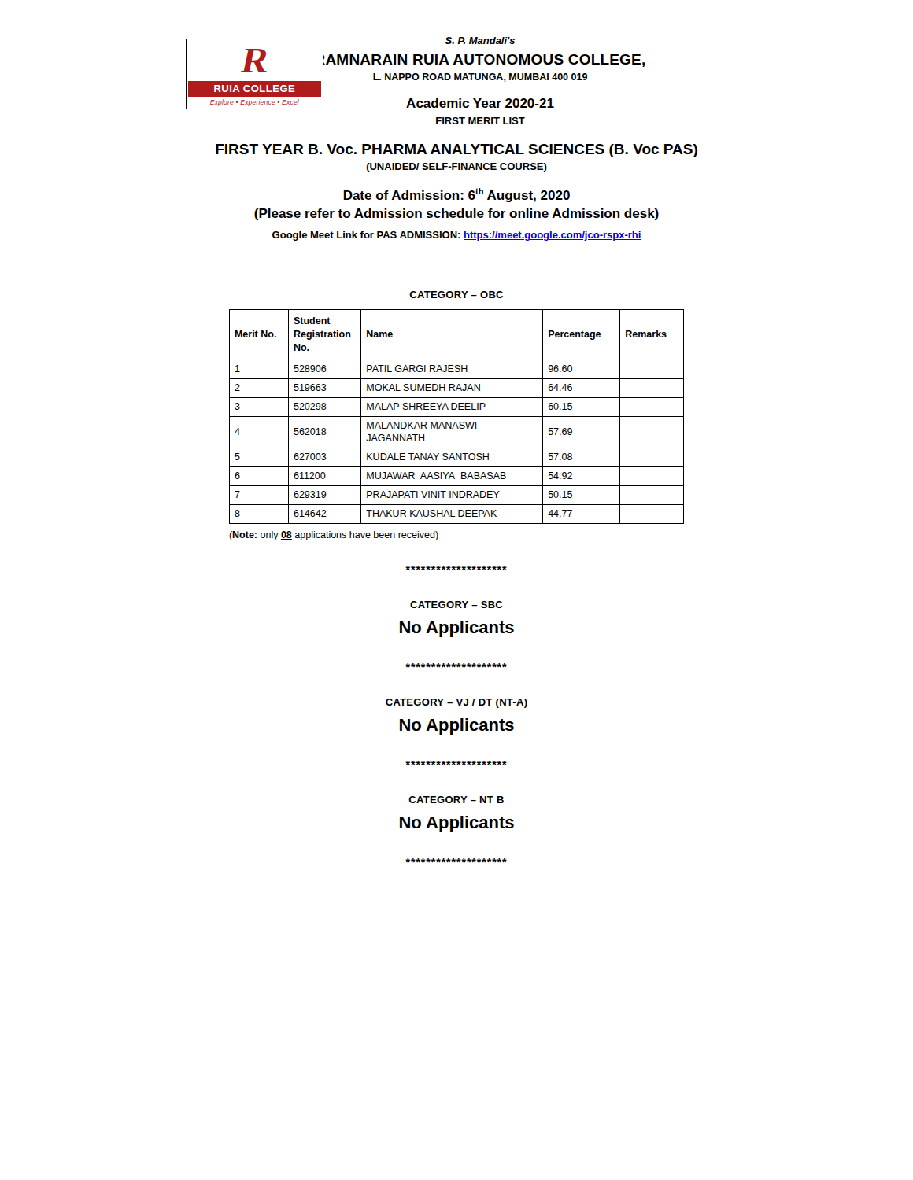R
RUIA COLLEGE
Explore • Experience • Excel
S. P. Mandali's
RAMNARAIN RUIA AUTONOMOUS COLLEGE,
L. NAPPO ROAD MATUNGA, MUMBAI 400 019
Academic Year 2020-21
FIRST MERIT LIST
FIRST YEAR B. Voc. PHARMA ANALYTICAL SCIENCES (B. Voc PAS) (UNAIDED/ SELF-FINANCE COURSE)
Date of Admission: 6th August, 2020
(Please refer to Admission schedule for online Admission desk)
Google Meet Link for PAS ADMISSION: https://meet.google.com/jco-rspx-rhi
CATEGORY – OBC
| Merit No. | Student Registration No. | Name | Percentage | Remarks |
| --- | --- | --- | --- | --- |
| 1 | 528906 | PATIL GARGI RAJESH | 96.60 | |
| 2 | 519663 | MOKAL SUMEDH RAJAN | 64.46 | |
| 3 | 520298 | MALAP SHREEYA DEELIP | 60.15 | |
| 4 | 562018 | MALANDKAR MANASWI JAGANNATH | 57.69 | |
| 5 | 627003 | KUDALE TANAY SANTOSH | 57.08 | |
| 6 | 611200 | MUJAWAR AASIYA BABASAB | 54.92 | |
| 7 | 629319 | PRAJAPATI VINIT INDRADEY | 50.15 | |
| 8 | 614642 | THAKUR KAUSHAL DEEPAK | 44.77 | |
(Note: only 08 applications have been received)
********************
CATEGORY – SBC
No Applicants
********************
CATEGORY – VJ / DT (NT-A)
No Applicants
********************
CATEGORY – NT B
No Applicants
********************